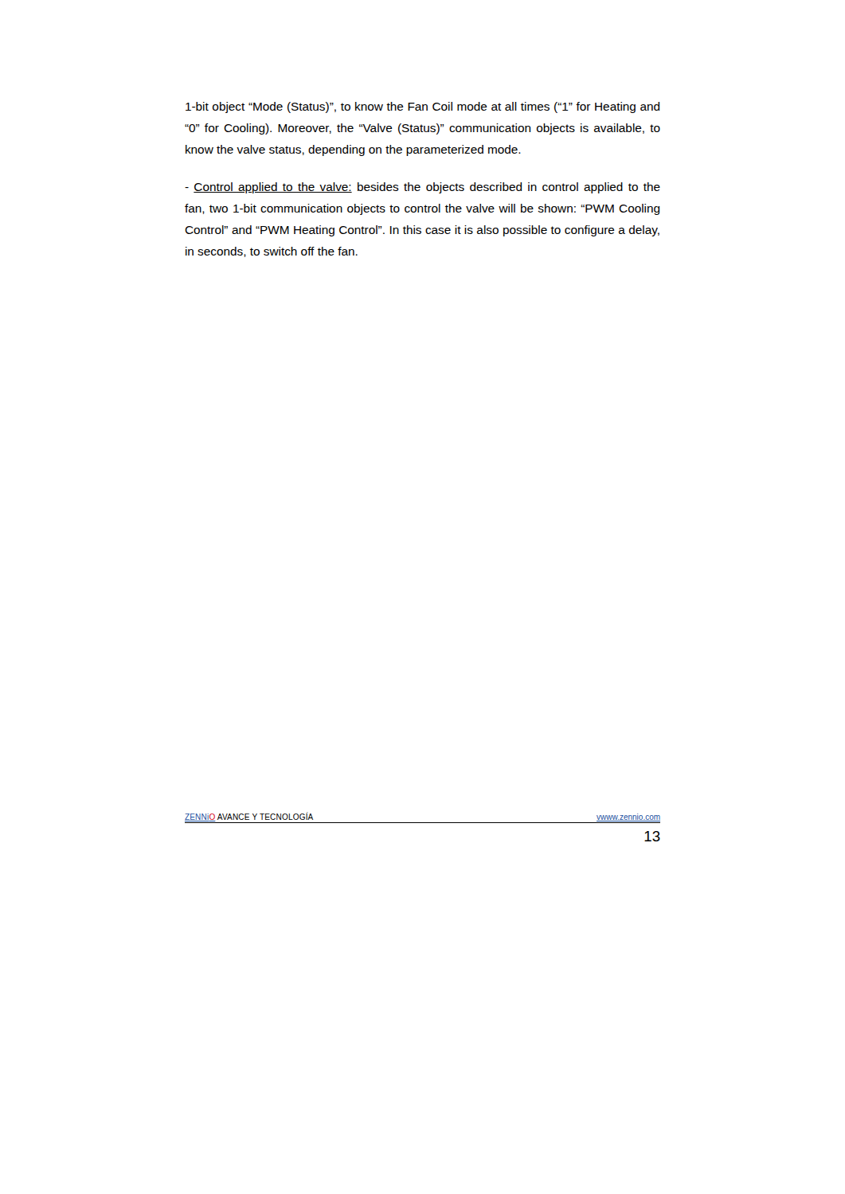1-bit object “Mode (Status)”, to know the Fan Coil mode at all times (“1” for Heating and “0” for Cooling). Moreover, the “Valve (Status)” communication objects is available, to know the valve status, depending on the parameterized mode.
- Control applied to the valve: besides the objects described in control applied to the fan, two 1-bit communication objects to control the valve will be shown: “PWM Cooling Control” and “PWM Heating Control”. In this case it is also possible to configure a delay, in seconds, to switch off the fan.
ZENNiO AVANCE Y TECNOLOGÍA
vwww.zennio.com
13